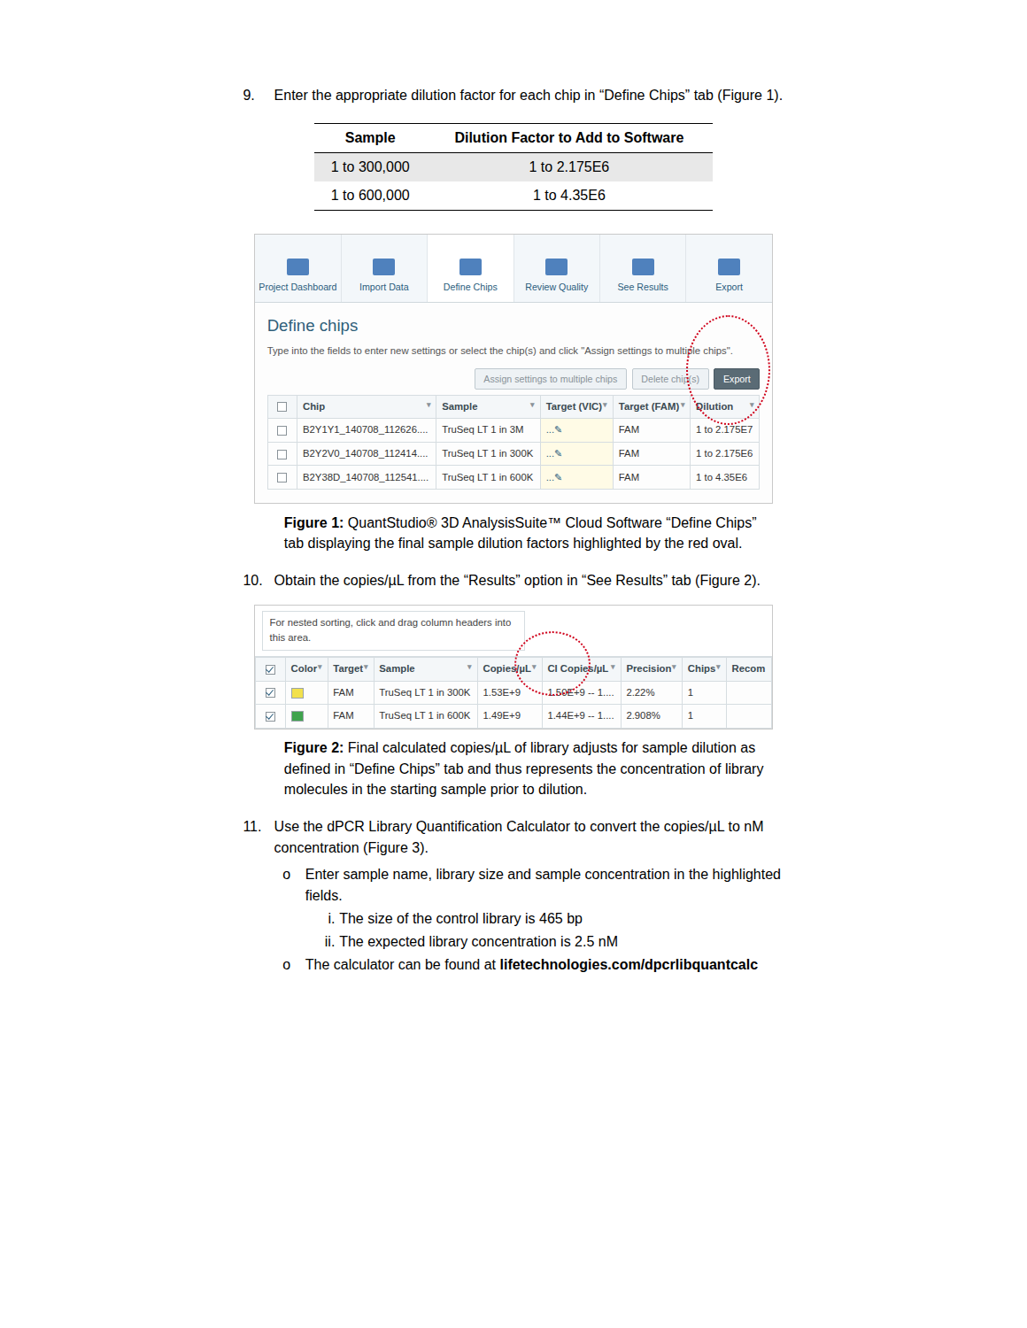9. Enter the appropriate dilution factor for each chip in “Define Chips” tab (Figure 1).
| Sample | Dilution Factor to Add to Software |
| --- | --- |
| 1 to 300,000 | 1 to 2.175E6 |
| 1 to 600,000 | 1 to 4.35E6 |
Project Dashboard
Import Data
Define Chips
Review Quality
See Results
Export
Define chips
Type into the fields to enter new settings or select the chip(s) and click "Assign settings to multiple chips".
Assign settings to multiple chips Delete chip(s) Export
| | Chip ▾ | Sample ▾ | Target (VIC) ▾ | Target (FAM) ▾ | Dilution ▾ |
| --- | --- | --- | --- | --- | --- |
| | B2Y1Y1_140708_112626.... | TruSeq LT 1 in 3M | ...✎ | FAM | 1 to 2.175E7 |
| | B2Y2V0_140708_112414.... | TruSeq LT 1 in 300K | ...✎ | FAM | 1 to 2.175E6 |
| | B2Y38D_140708_112541.... | TruSeq LT 1 in 600K | ...✎ | FAM | 1 to 4.35E6 |
Figure 1: QuantStudio® 3D AnalysisSuite™ Cloud Software “Define Chips” tab displaying the final sample dilution factors highlighted by the red oval.
10. Obtain the copies/µL from the “Results” option in “See Results” tab (Figure 2).
For nested sorting, click and drag column headers into this area.
| | Color ▾ | Target ▾ | Sample ▾ | Copies/µL ▾ | CI Copies/µL ▾ | Precision ▾ | Chips ▾ | Recom |
| --- | --- | --- | --- | --- | --- | --- | --- | --- |
| | | FAM | TruSeq LT 1 in 300K | 1.53E+9 | 1.50E+9 -- 1.... | 2.22% | 1 | |
| | | FAM | TruSeq LT 1 in 600K | 1.49E+9 | 1.44E+9 -- 1.... | 2.908% | 1 | |
Figure 2: Final calculated copies/µL of library adjusts for sample dilution as defined in “Define Chips” tab and thus represents the concentration of library molecules in the starting sample prior to dilution.
11. Use the dPCR Library Quantification Calculator to convert the copies/µL to nM concentration (Figure 3).
o Enter sample name, library size and sample concentration in the highlighted fields.
i. The size of the control library is 465 bp
ii. The expected library concentration is 2.5 nM
o The calculator can be found at lifetechnologies.com/dpcrlibquantcalc